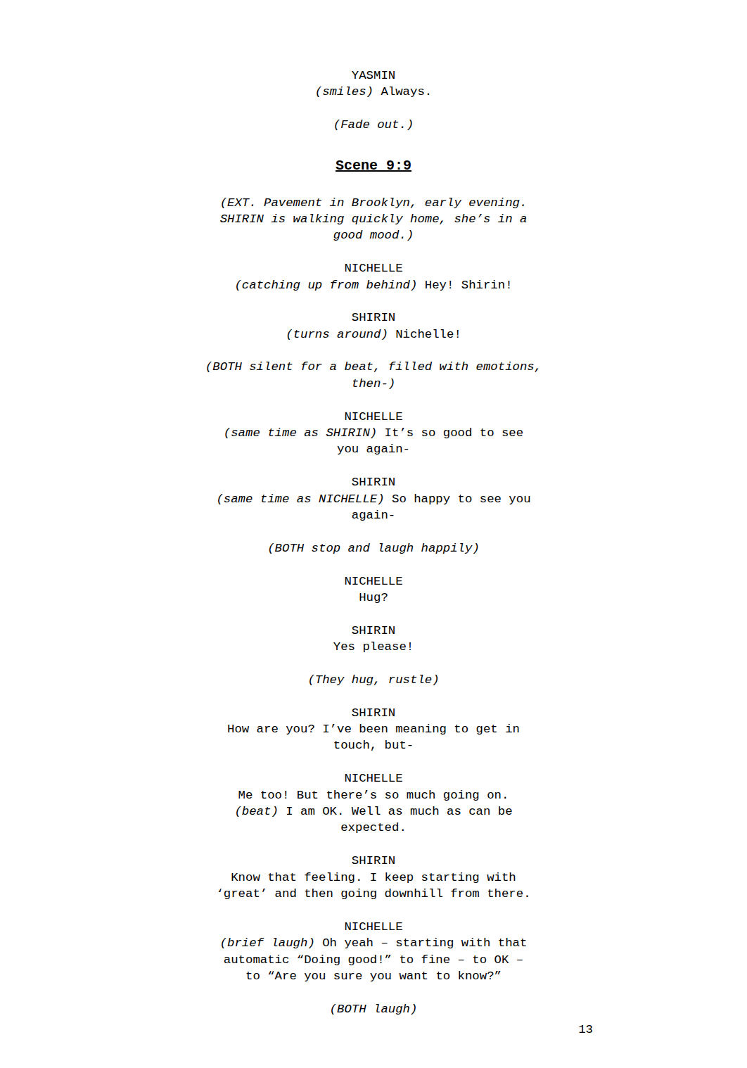YASMIN
(smiles) Always.
(Fade out.)
Scene 9:9
(EXT. Pavement in Brooklyn, early evening. SHIRIN is walking quickly home, she’s in a good mood.)
NICHELLE
(catching up from behind) Hey! Shirin!
SHIRIN
(turns around) Nichelle!
(BOTH silent for a beat, filled with emotions, then-)
NICHELLE
(same time as SHIRIN) It’s so good to see you again-
SHIRIN
(same time as NICHELLE) So happy to see you again-
(BOTH stop and laugh happily)
NICHELLE
Hug?
SHIRIN
Yes please!
(They hug, rustle)
SHIRIN
How are you? I’ve been meaning to get in touch, but-
NICHELLE
Me too! But there’s so much going on. (beat) I am OK. Well as much as can be expected.
SHIRIN
Know that feeling. I keep starting with ‘great’ and then going downhill from there.
NICHELLE
(brief laugh) Oh yeah – starting with that automatic “Doing good!” to fine – to OK – to “Are you sure you want to know?”
(BOTH laugh)
13